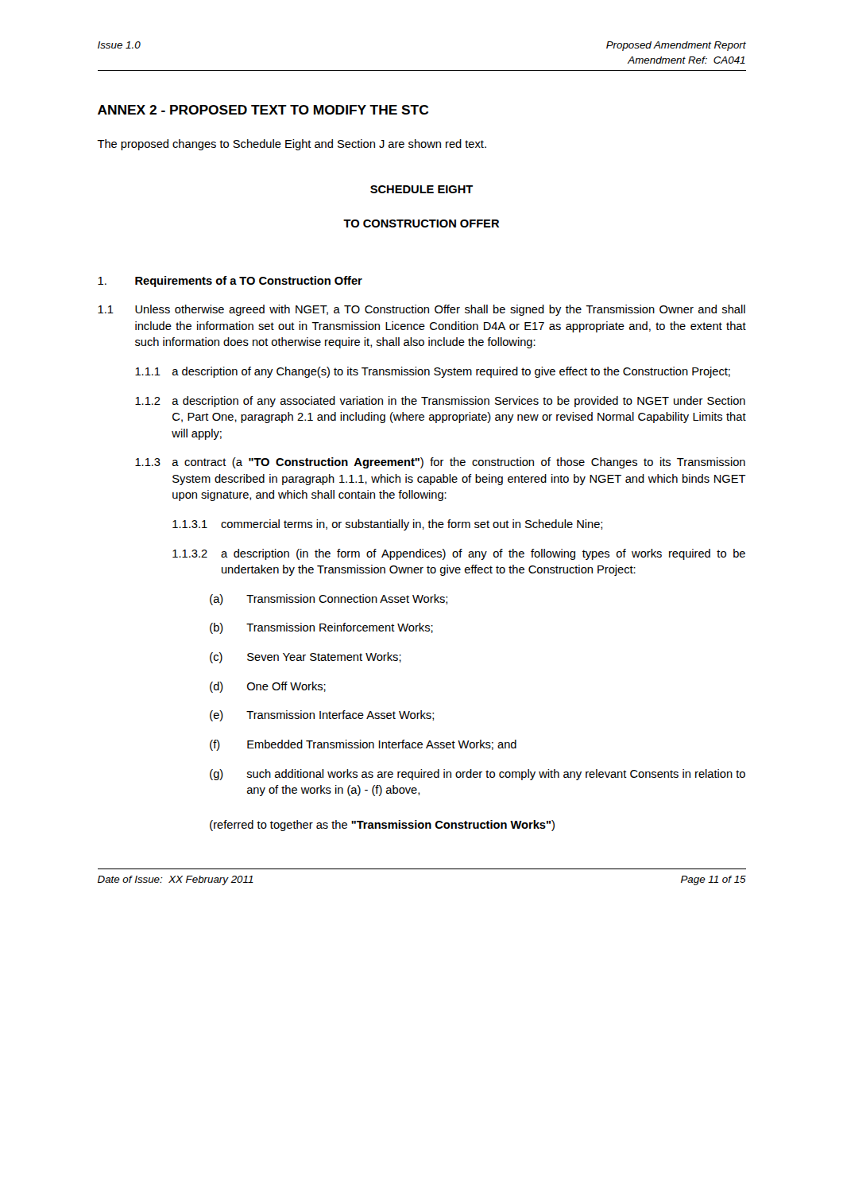Issue 1.0
Proposed Amendment Report
Amendment Ref: CA041
ANNEX 2 - PROPOSED TEXT TO MODIFY THE STC
The proposed changes to Schedule Eight and Section J are shown red text.
SCHEDULE EIGHT
TO CONSTRUCTION OFFER
1.
Requirements of a TO Construction Offer
1.1
Unless otherwise agreed with NGET, a TO Construction Offer shall be signed by the Transmission Owner and shall include the information set out in Transmission Licence Condition D4A or E17 as appropriate and, to the extent that such information does not otherwise require it, shall also include the following:
1.1.1
a description of any Change(s) to its Transmission System required to give effect to the Construction Project;
1.1.2
a description of any associated variation in the Transmission Services to be provided to NGET under Section C, Part One, paragraph 2.1 and including (where appropriate) any new or revised Normal Capability Limits that will apply;
1.1.3
a contract (a "TO Construction Agreement") for the construction of those Changes to its Transmission System described in paragraph 1.1.1, which is capable of being entered into by NGET and which binds NGET upon signature, and which shall contain the following:
1.1.3.1
commercial terms in, or substantially in, the form set out in Schedule Nine;
1.1.3.2
a description (in the form of Appendices) of any of the following types of works required to be undertaken by the Transmission Owner to give effect to the Construction Project:
(a)
Transmission Connection Asset Works;
(b)
Transmission Reinforcement Works;
(c)
Seven Year Statement Works;
(d)
One Off Works;
(e)
Transmission Interface Asset Works;
(f)
Embedded Transmission Interface Asset Works; and
(g)
such additional works as are required in order to comply with any relevant Consents in relation to any of the works in (a) - (f) above,
(referred to together as the "Transmission Construction Works")
Date of Issue: XX February 2011
Page 11 of 15